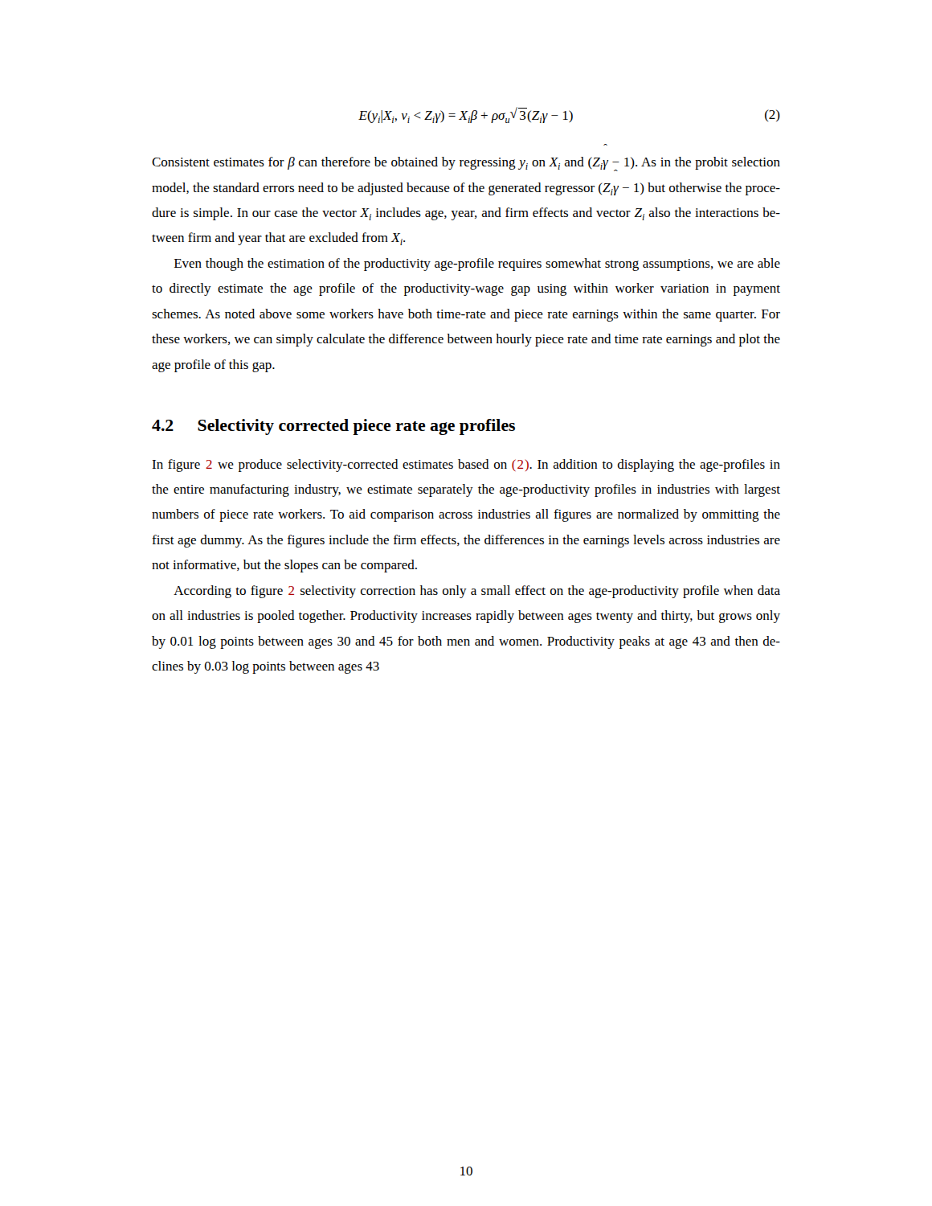E(yi|Xi, νi < Ziγ) = Xiβ + ρσu 3(Ziγ − 1)
(2)
Consistent estimates for β can therefore be obtained by regressing yi on Xi and (Zîγ − 1). As in the probit selection model, the standard errors need to be adjusted because of the generated regressor (Zîγ − 1) but otherwise the procedure is simple. In our case the vector Xi includes age, year, and firm effects and vector Zi also the interactions between firm and year that are excluded from Xi.
Even though the estimation of the productivity age-profile requires somewhat strong assumptions, we are able to directly estimate the age profile of the productivity-wage gap using within worker variation in payment schemes. As noted above some workers have both time-rate and piece rate earnings within the same quarter. For these workers, we can simply calculate the difference between hourly piece rate and time rate earnings and plot the age profile of this gap.
4.2 Selectivity corrected piece rate age profiles
In figure 2 we produce selectivity-corrected estimates based on (2). In addition to displaying the age-profiles in the entire manufacturing industry, we estimate separately the age-productivity profiles in industries with largest numbers of piece rate workers. To aid comparison across industries all figures are normalized by ommitting the first age dummy. As the figures include the firm effects, the differences in the earnings levels across industries are not informative, but the slopes can be compared.
According to figure 2 selectivity correction has only a small effect on the age-productivity profile when data on all industries is pooled together. Productivity increases rapidly between ages twenty and thirty, but grows only by 0.01 log points between ages 30 and 45 for both men and women. Productivity peaks at age 43 and then declines by 0.03 log points between ages 43
10